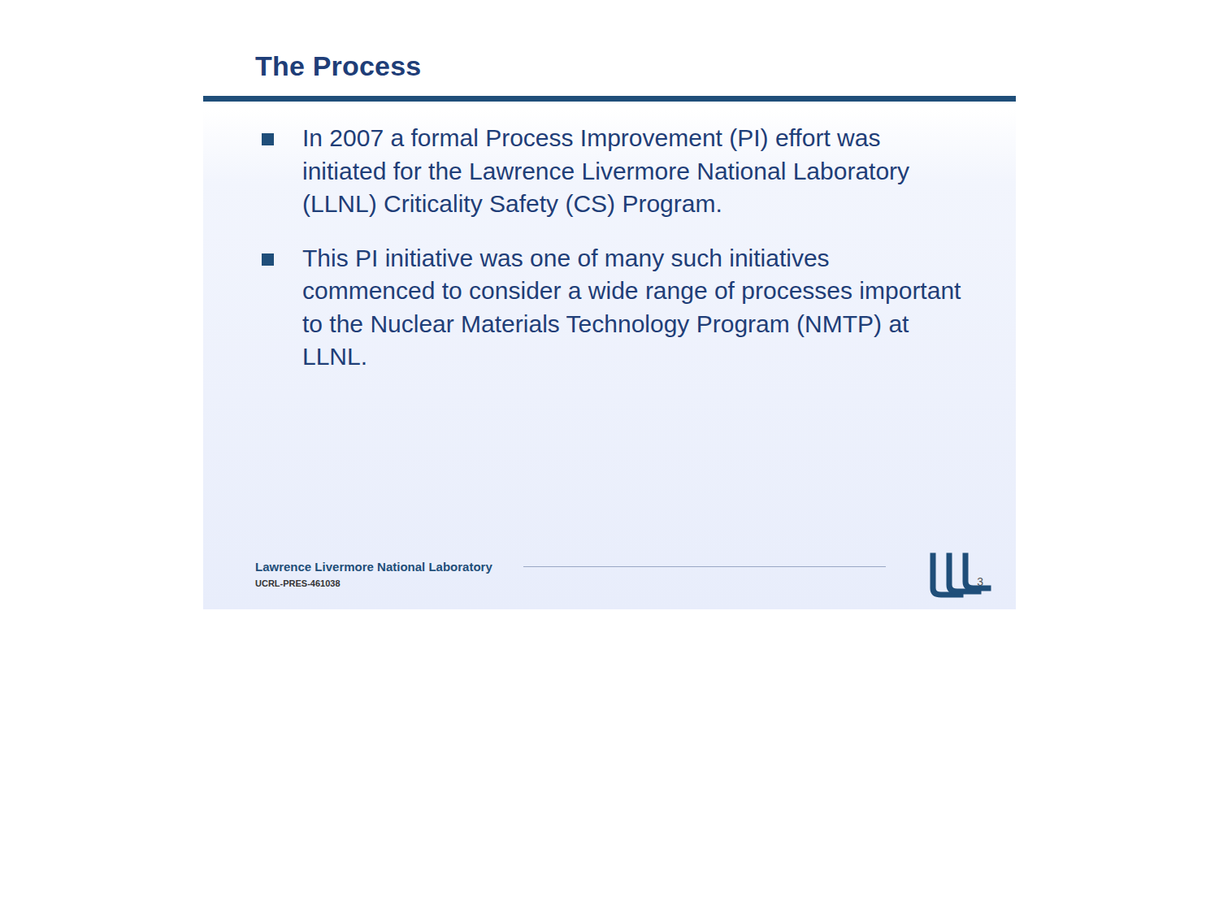The Process
In 2007 a formal Process Improvement (PI) effort was initiated for the Lawrence Livermore National Laboratory (LLNL) Criticality Safety (CS) Program.
This PI initiative was one of many such initiatives commenced to consider a wide range of processes important to the Nuclear Materials Technology Program (NMTP) at LLNL.
Lawrence Livermore National Laboratory
UCRL-PRES-461038
3